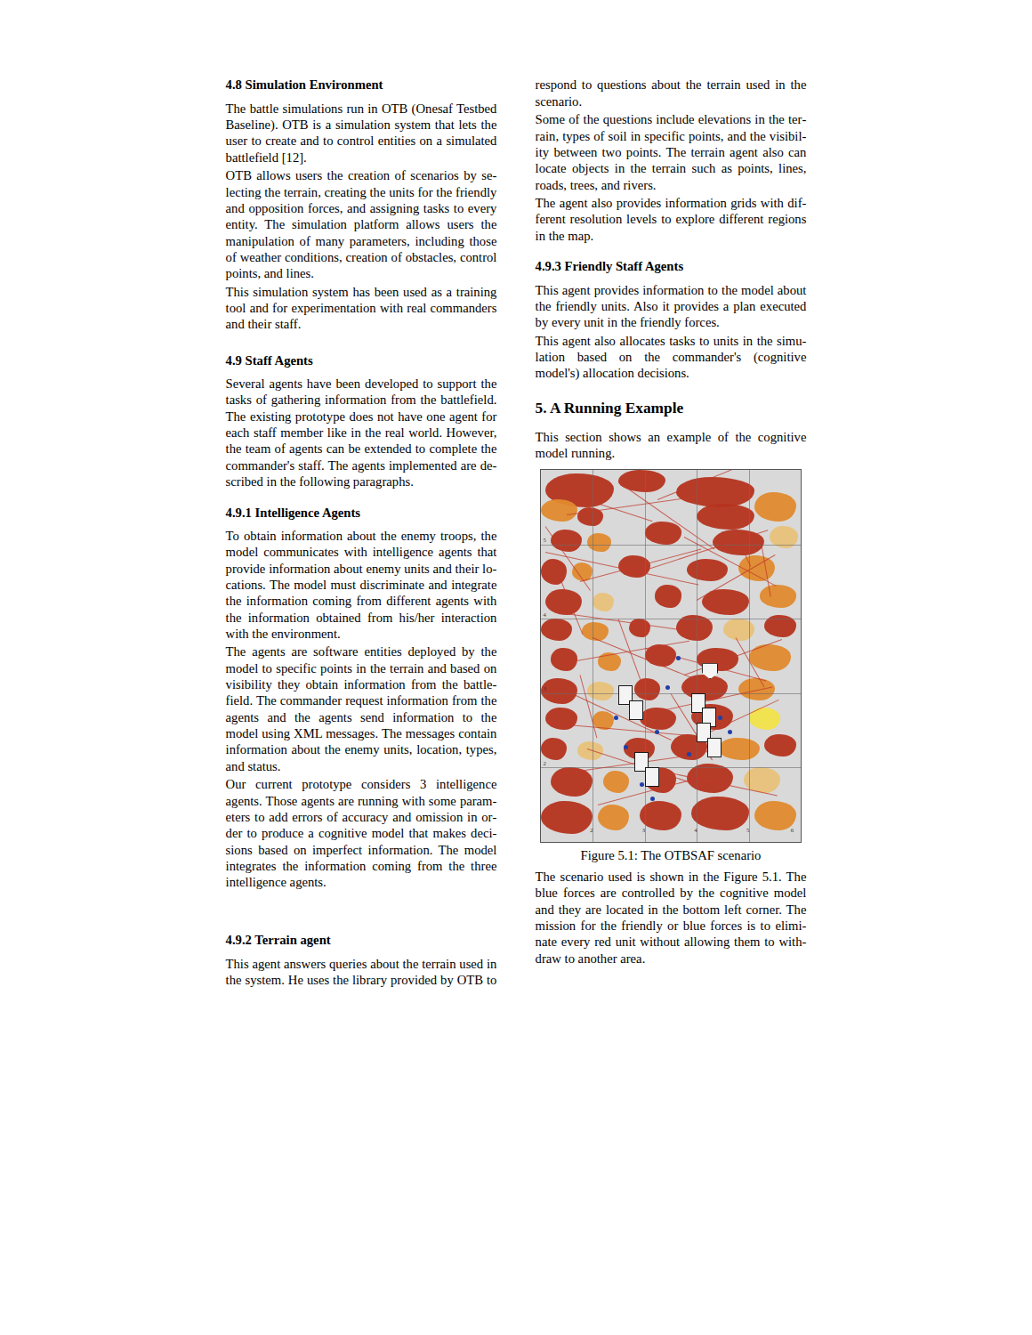4.8 Simulation Environment
The battle simulations run in OTB (Onesaf Testbed Baseline). OTB is a simulation system that lets the user to create and to control entities on a simulated battlefield [12].
OTB allows users the creation of scenarios by selecting the terrain, creating the units for the friendly and opposition forces, and assigning tasks to every entity. The simulation platform allows users the manipulation of many parameters, including those of weather conditions, creation of obstacles, control points, and lines.
This simulation system has been used as a training tool and for experimentation with real commanders and their staff.
4.9 Staff Agents
Several agents have been developed to support the tasks of gathering information from the battlefield. The existing prototype does not have one agent for each staff member like in the real world. However, the team of agents can be extended to complete the commander's staff. The agents implemented are described in the following paragraphs.
4.9.1 Intelligence Agents
To obtain information about the enemy troops, the model communicates with intelligence agents that provide information about enemy units and their locations. The model must discriminate and integrate the information coming from different agents with the information obtained from his/her interaction with the environment.
The agents are software entities deployed by the model to specific points in the terrain and based on visibility they obtain information from the battlefield. The commander request information from the agents and the agents send information to the model using XML messages. The messages contain information about the enemy units, location, types, and status.
Our current prototype considers 3 intelligence agents. Those agents are running with some parameters to add errors of accuracy and omission in order to produce a cognitive model that makes decisions based on imperfect information. The model integrates the information coming from the three intelligence agents.
4.9.2 Terrain agent
This agent answers queries about the terrain used in the system. He uses the library provided by OTB to respond to questions about the terrain used in the scenario.
Some of the questions include elevations in the terrain, types of soil in specific points, and the visibility between two points. The terrain agent also can locate objects in the terrain such as points, lines, roads, trees, and rivers.
The agent also provides information grids with different resolution levels to explore different regions in the map.
4.9.3 Friendly Staff Agents
This agent provides information to the model about the friendly units. Also it provides a plan executed by every unit in the friendly forces.
This agent also allocates tasks to units in the simulation based on the commander's (cognitive model's) allocation decisions.
5. A Running Example
This section shows an example of the cognitive model running.
5
4
3
2
2
3
4
5
6
Figure 5.1: The OTBSAF scenario
The scenario used is shown in the Figure 5.1. The blue forces are controlled by the cognitive model and they are located in the bottom left corner. The mission for the friendly or blue forces is to eliminate every red unit without allowing them to withdraw to another area.